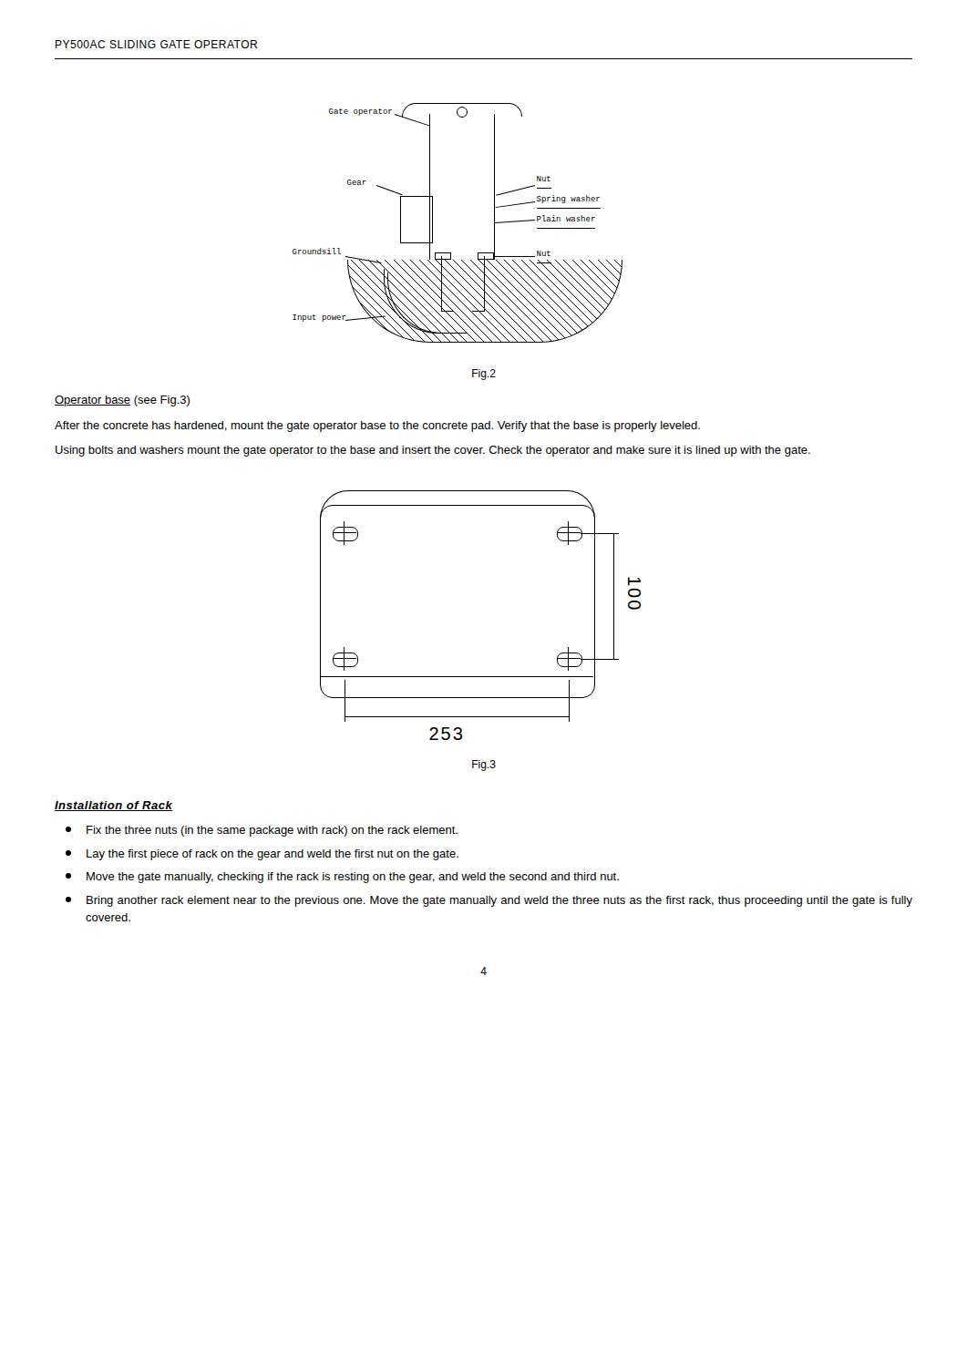PY500AC SLIDING GATE OPERATOR
Gate operator
Gear
Nut
Spring washer
Plain washer
Nut
Groundsill
Input power
Fig.2
Operator base (see Fig.3)
After the concrete has hardened, mount the gate operator base to the concrete pad. Verify that the base is properly leveled.
Using bolts and washers mount the gate operator to the base and insert the cover. Check the operator and make sure it is lined up with the gate.
100
253
Fig.3
Installation of Rack
Fix the three nuts (in the same package with rack) on the rack element.
Lay the first piece of rack on the gear and weld the first nut on the gate.
Move the gate manually, checking if the rack is resting on the gear, and weld the second and third nut.
Bring another rack element near to the previous one. Move the gate manually and weld the three nuts as the first rack, thus proceeding until the gate is fully covered.
4